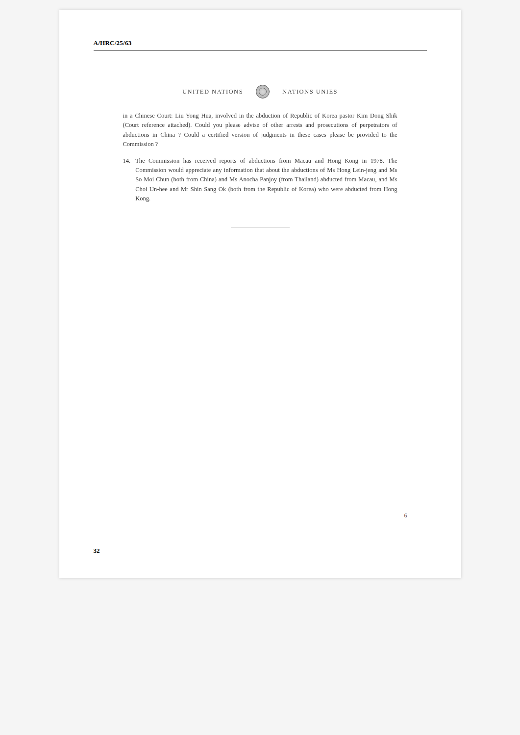A/HRC/25/63
UNITED NATIONS NATIONS UNIES
in a Chinese Court: Liu Yong Hua, involved in the abduction of Republic of Korea pastor Kim Dong Shik (Court reference attached). Could you please advise of other arrests and prosecutions of perpetrators of abductions in China ? Could a certified version of judgments in these cases please be provided to the Commission ?
14.
The Commission has received reports of abductions from Macau and Hong Kong in 1978. The Commission would appreciate any information that about the abductions of Ms Hong Lein-jeng and Ms So Moi Chun (both from China) and Ms Anocha Panjoy (from Thailand) abducted from Macau, and Ms Choi Un-hee and Mr Shin Sang Ok (both from the Republic of Korea) who were abducted from Hong Kong.
6
32